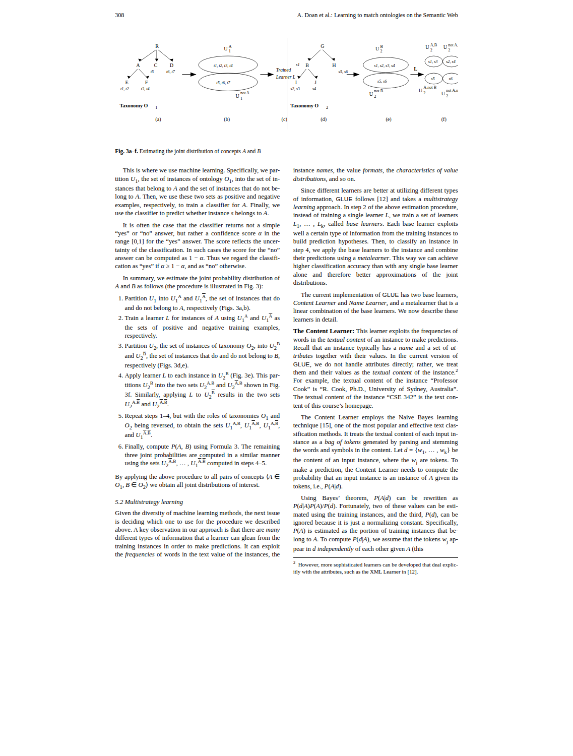308 A. Doan et al.: Learning to match ontologies on the Semantic Web
R A C D t5 t6, t7 E F t1, t2 t3, t4 Taxonomy O 1 t1, t2, t3, t4 t5, t6, t7 U 1 A U 1 not A Trained Learner L (a) (b) (c) G s1 B H s5, s6 I J s2, s3 s4 Taxonomy O 2 s1, s2, s3, s4 s5, s6 U 2 B U 2 not B L s1, s3 s2, s4 s5 s6 U 2 A,B U 2 not A,B U 2 A,not B U 2 not A,not B (d) (e) (f)
Fig. 3a–f. Estimating the joint distribution of concepts A and B
This is where we use machine learning. Specifically, we partition U1, the set of instances of ontology O1, into the set of instances that belong to A and the set of instances that do not belong to A. Then, we use these two sets as positive and negative examples, respectively, to train a classifier for A. Finally, we use the classifier to predict whether instance s belongs to A.
It is often the case that the classifier returns not a simple “yes” or “no” answer, but rather a confidence score α in the range [0,1] for the “yes” answer. The score reflects the uncertainty of the classification. In such cases the score for the “no” answer can be computed as 1 − α. Thus we regard the classification as “yes” if α ≥ 1 − α, and as “no” otherwise.
In summary, we estimate the joint probability distribution of A and B as follows (the procedure is illustrated in Fig. 3):
Partition U1 into U1A and U1A, the set of instances that do and do not belong to A, respectively (Figs. 3a,b).
Train a learner L for instances of A using U1A and U1A as the sets of positive and negative training examples, respectively.
Partition U2, the set of instances of taxonomy O2, into U2B and U2B, the set of instances that do and do not belong to B, respectively (Figs. 3d,e).
Apply learner L to each instance in U2B (Fig. 3e). This partitions U2B into the two sets U2A,B and U2A,B shown in Fig. 3f. Similarly, applying L to U2B results in the two sets U2A,B and U2A,B.
Repeat steps 1–4, but with the roles of taxonomies O1 and O2 being reversed, to obtain the sets U1A,B, U1A,B, U1A,B, and U1A,B.
Finally, compute P(A, B) using Formula 3. The remaining three joint probabilities are computed in a similar manner using the sets U2A,B, … , U1A,B computed in steps 4–5.
By applying the above procedure to all pairs of concepts ⟨A ∈ O1, B ∈ O2⟩ we obtain all joint distributions of interest.
5.2 Multistrategy learning
Given the diversity of machine learning methods, the next issue is deciding which one to use for the procedure we described above. A key observation in our approach is that there are many different types of information that a learner can glean from the training instances in order to make predictions. It can exploit the frequencies of words in the text value of the instances, the instance names, the value formats, the characteristics of value distributions, and so on.
Since different learners are better at utilizing different types of information, GLUE follows [12] and takes a multistrategy learning approach. In step 2 of the above estimation procedure, instead of training a single learner L, we train a set of learners L1, … , Lk, called base learners. Each base learner exploits well a certain type of information from the training instances to build prediction hypotheses. Then, to classify an instance in step 4, we apply the base learners to the instance and combine their predictions using a metalearner. This way we can achieve higher classification accuracy than with any single base learner alone and therefore better approximations of the joint distributions.
The current implementation of GLUE has two base learners, Content Learner and Name Learner, and a metalearner that is a linear combination of the base learners. We now describe these learners in detail.
The Content Learner: This learner exploits the frequencies of words in the textual content of an instance to make predictions. Recall that an instance typically has a name and a set of attributes together with their values. In the current version of GLUE, we do not handle attributes directly; rather, we treat them and their values as the textual content of the instance.2 For example, the textual content of the instance “Professor Cook” is “R. Cook, Ph.D., University of Sydney, Australia”. The textual content of the instance “CSE 342” is the text content of this course’s homepage.
The Content Learner employs the Naive Bayes learning technique [15], one of the most popular and effective text classification methods. It treats the textual content of each input instance as a bag of tokens generated by parsing and stemming the words and symbols in the content. Let d = {w1, … , wk} be the content of an input instance, where the wj are tokens. To make a prediction, the Content Learner needs to compute the probability that an input instance is an instance of A given its tokens, i.e., P(A|d).
Using Bayes’ theorem, P(A|d) can be rewritten as P(d|A)P(A)/P(d). Fortunately, two of these values can be estimated using the training instances, and the third, P(d), can be ignored because it is just a normalizing constant. Specifically, P(A) is estimated as the portion of training instances that belong to A. To compute P(d|A), we assume that the tokens wj appear in d independently of each other given A (this
2 However, more sophisticated learners can be developed that deal explicitly with the attributes, such as the XML Learner in [12].